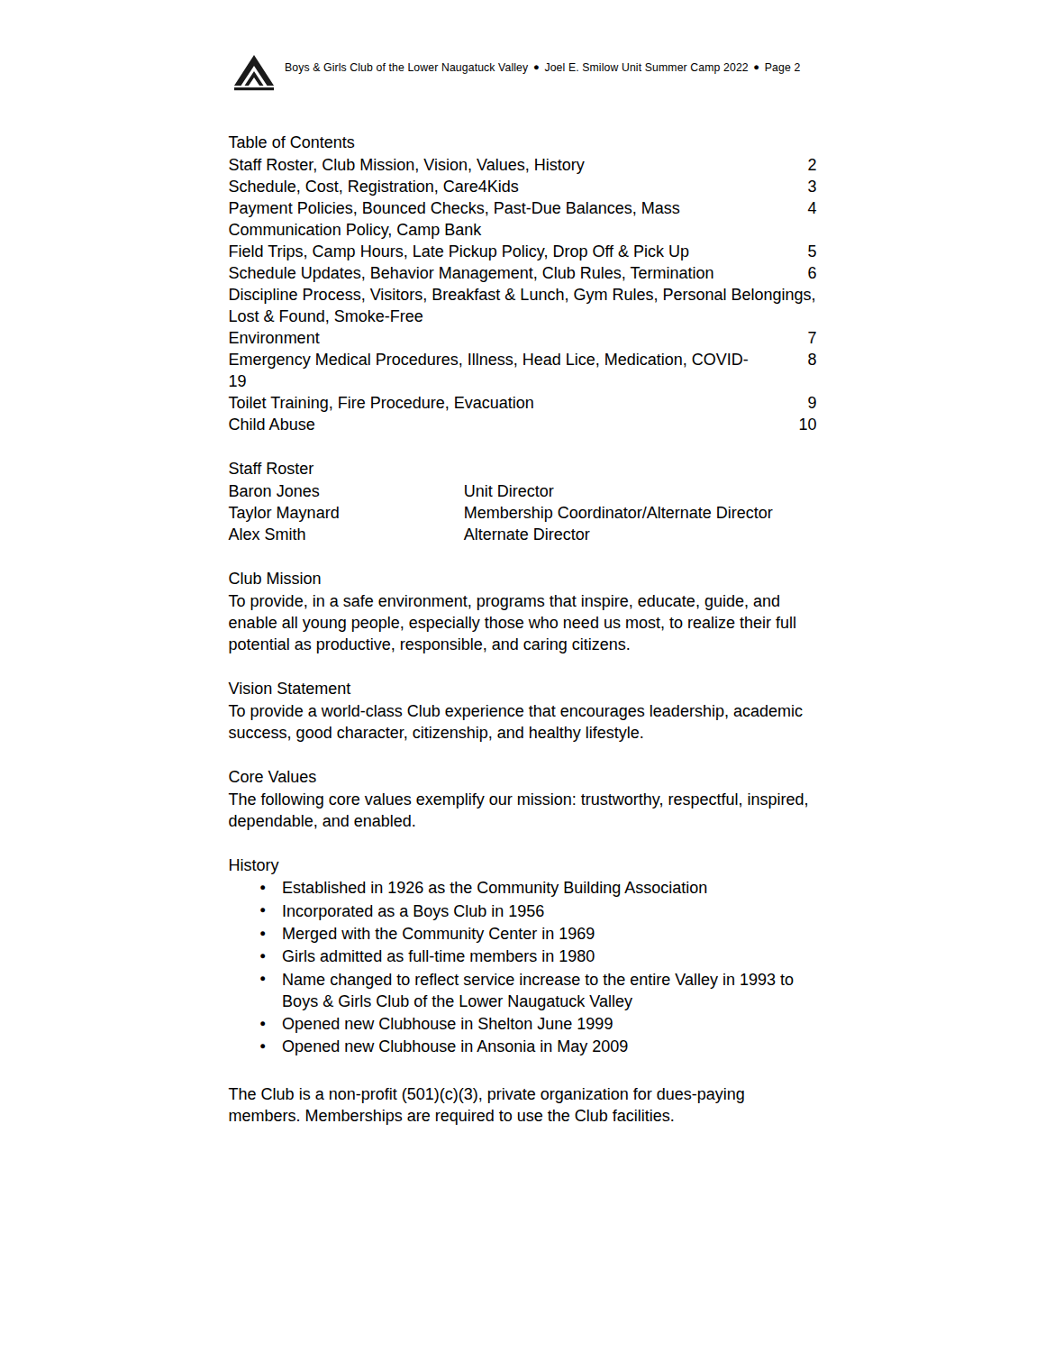Boys & Girls Club of the Lower Naugatuck Valley●Joel E. Smilow Unit Summer Camp 2022●Page 2
Table of Contents
Staff Roster, Club Mission, Vision, Values, History 2
Schedule, Cost, Registration, Care4Kids 3
Payment Policies, Bounced Checks, Past-Due Balances, Mass Communication Policy, Camp Bank 4
Field Trips, Camp Hours, Late Pickup Policy, Drop Off & Pick Up 5
Schedule Updates, Behavior Management, Club Rules, Termination 6
Discipline Process, Visitors, Breakfast & Lunch, Gym Rules, Personal Belongings, Lost & Found, Smoke-Free
Environment 7
Emergency Medical Procedures, Illness, Head Lice, Medication, COVID-198
Toilet Training, Fire Procedure, Evacuation 9
Child Abuse 10
Staff Roster
| Baron Jones | Unit Director |
| Taylor Maynard | Membership Coordinator/Alternate Director |
| Alex Smith | Alternate Director |
Club Mission
To provide, in a safe environment, programs that inspire, educate, guide, and enable all young people, especially those who need us most, to realize their full potential as productive, responsible, and caring citizens.
Vision Statement
To provide a world-class Club experience that encourages leadership, academic success, good character, citizenship, and healthy lifestyle.
Core Values
The following core values exemplify our mission: trustworthy, respectful, inspired, dependable, and enabled.
History
Established in 1926 as the Community Building Association
Incorporated as a Boys Club in 1956
Merged with the Community Center in 1969
Girls admitted as full-time members in 1980
Name changed to reflect service increase to the entire Valley in 1993 to Boys & Girls Club of the Lower Naugatuck Valley
Opened new Clubhouse in Shelton June 1999
Opened new Clubhouse in Ansonia in May 2009
The Club is a non-profit (501)(c)(3), private organization for dues-paying members. Memberships are required to use the Club facilities.